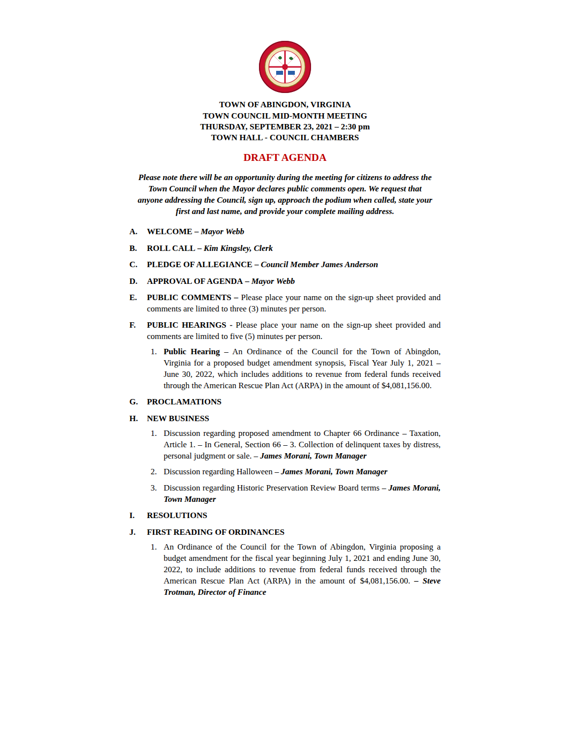TOWN OF ABINGDON, VIRGINIA
TOWN COUNCIL MID-MONTH MEETING
THURSDAY, SEPTEMBER 23, 2021 – 2:30 pm
TOWN HALL - COUNCIL CHAMBERS
DRAFT AGENDA
Please note there will be an opportunity during the meeting for citizens to address the Town Council when the Mayor declares public comments open. We request that anyone addressing the Council, sign up, approach the podium when called, state your first and last name, and provide your complete mailing address.
A. Welcome – Mayor Webb
B. Roll Call – Kim Kingsley, Clerk
C. Pledge of Allegiance – Council Member James Anderson
D. Approval of Agenda – Mayor Webb
E. Public Comments – Please place your name on the sign-up sheet provided and comments are limited to three (3) minutes per person.
F. Public Hearings - Please place your name on the sign-up sheet provided and comments are limited to five (5) minutes per person.
Public Hearing – An Ordinance of the Council for the Town of Abingdon, Virginia for a proposed budget amendment synopsis, Fiscal Year July 1, 2021 – June 30, 2022, which includes additions to revenue from federal funds received through the American Rescue Plan Act (ARPA) in the amount of $4,081,156.00.
G. Proclamations
H. New Business
Discussion regarding proposed amendment to Chapter 66 Ordinance – Taxation, Article 1. – In General, Section 66 – 3. Collection of delinquent taxes by distress, personal judgment or sale. – James Morani, Town Manager
Discussion regarding Halloween – James Morani, Town Manager
Discussion regarding Historic Preservation Review Board terms – James Morani, Town Manager
I. Resolutions
J. First Reading of Ordinances
An Ordinance of the Council for the Town of Abingdon, Virginia proposing a budget amendment for the fiscal year beginning July 1, 2021 and ending June 30, 2022, to include additions to revenue from federal funds received through the American Rescue Plan Act (ARPA) in the amount of $4,081,156.00. – Steve Trotman, Director of Finance